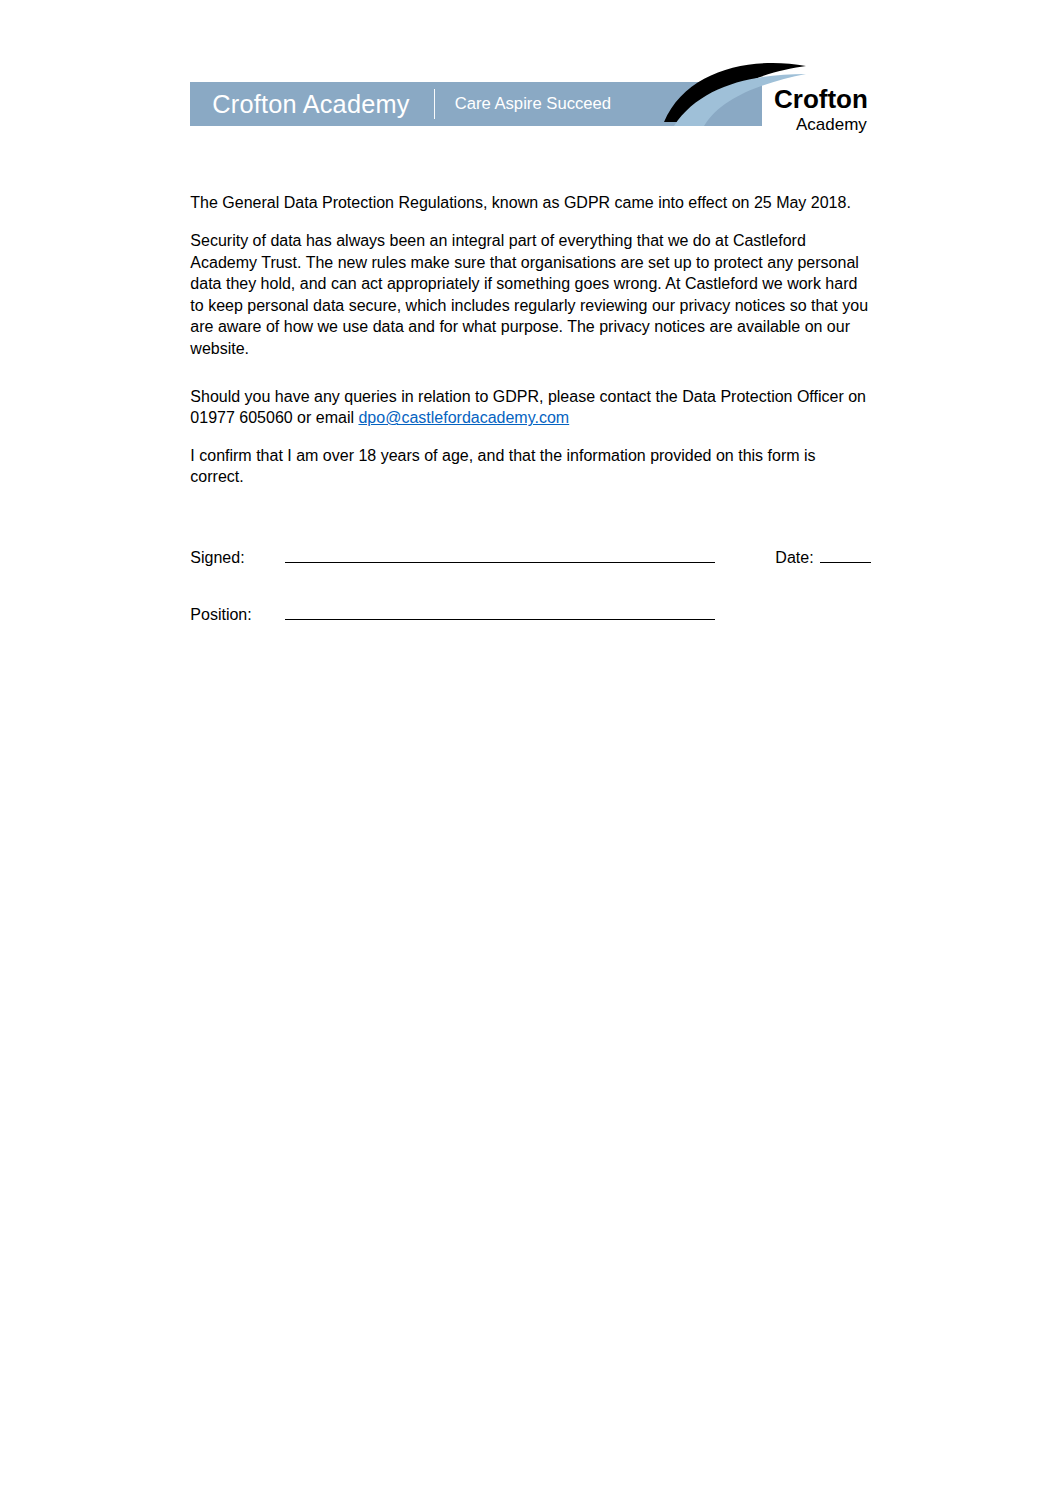Crofton Academy Care Aspire Succeed
Crofton Academy Crofton Academy
The General Data Protection Regulations, known as GDPR came into effect on 25 May 2018.
Security of data has always been an integral part of everything that we do at Castleford Academy Trust. The new rules make sure that organisations are set up to protect any personal data they hold, and can act appropriately if something goes wrong. At Castleford we work hard to keep personal data secure, which includes regularly reviewing our privacy notices so that you are aware of how we use data and for what purpose. The privacy notices are available on our website.
Should you have any queries in relation to GDPR, please contact the Data Protection Officer on 01977 605060 or email dpo@castlefordacademy.com
I confirm that I am over 18 years of age, and that the information provided on this form is correct.
Signed: Date:
Position: